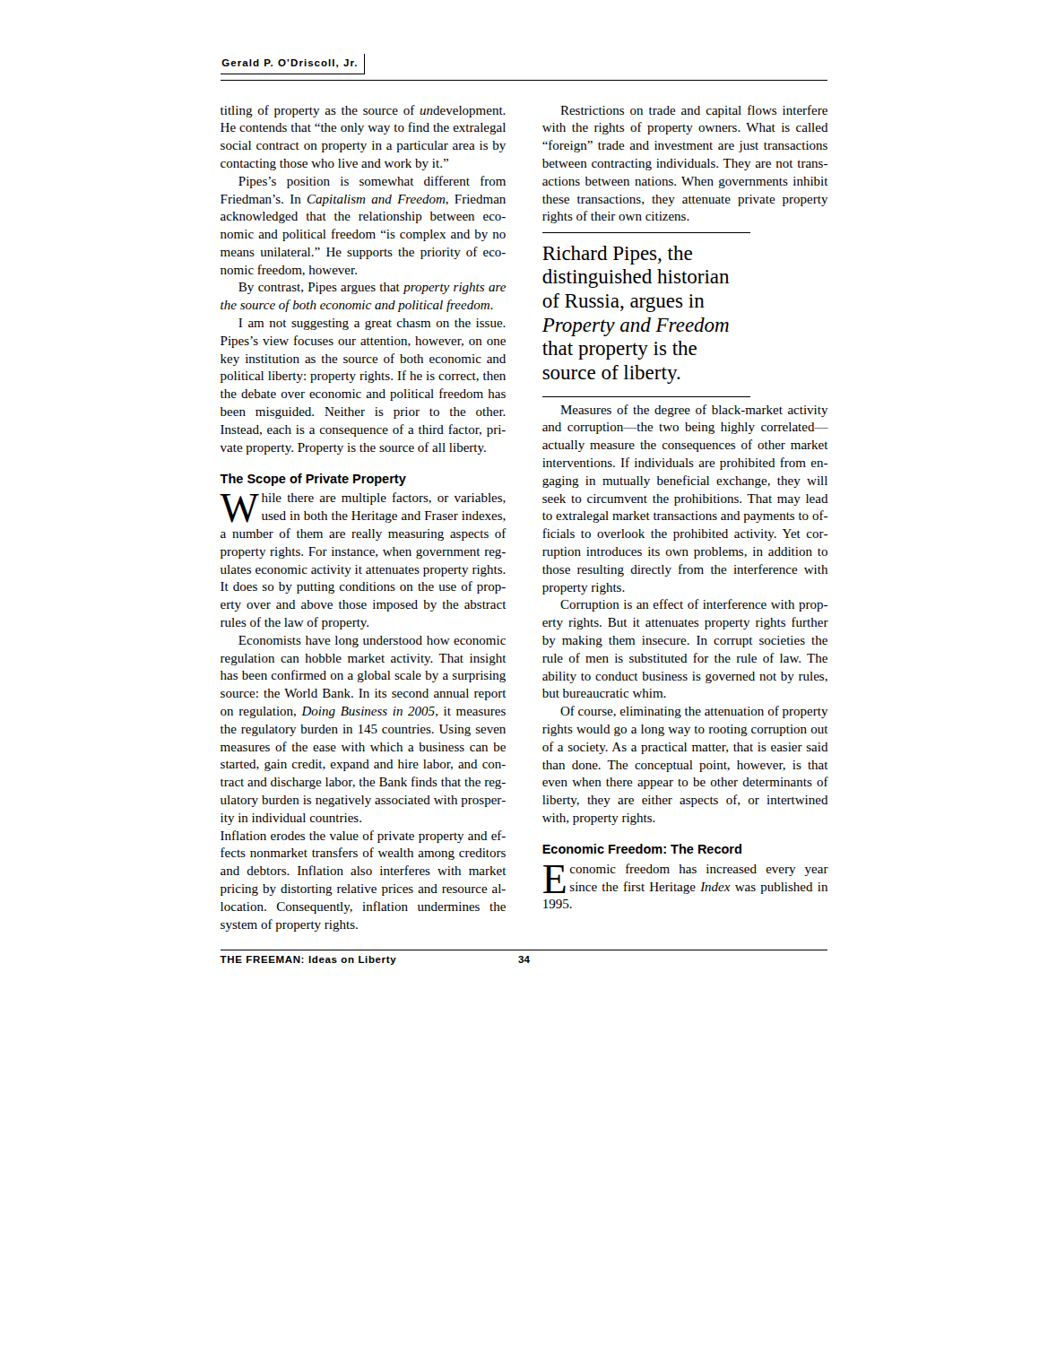Gerald P. O’Driscoll, Jr.
titling of property as the source of undevelopment. He contends that “the only way to find the extralegal social contract on property in a particular area is by contacting those who live and work by it.”
Pipes’s position is somewhat different from Friedman’s. In Capitalism and Freedom, Friedman acknowledged that the relationship between economic and political freedom “is complex and by no means unilateral.” He supports the priority of economic freedom, however.
By contrast, Pipes argues that property rights are the source of both economic and political freedom.
I am not suggesting a great chasm on the issue. Pipes’s view focuses our attention, however, on one key institution as the source of both economic and political liberty: property rights. If he is correct, then the debate over economic and political freedom has been misguided. Neither is prior to the other. Instead, each is a consequence of a third factor, private property. Property is the source of all liberty.
The Scope of Private Property
While there are multiple factors, or variables, used in both the Heritage and Fraser indexes, a number of them are really measuring aspects of property rights. For instance, when government regulates economic activity it attenuates property rights. It does so by putting conditions on the use of property over and above those imposed by the abstract rules of the law of property.
Economists have long understood how economic regulation can hobble market activity. That insight has been confirmed on a global scale by a surprising source: the World Bank. In its second annual report on regulation, Doing Business in 2005, it measures the regulatory burden in 145 countries. Using seven measures of the ease with which a business can be started, gain credit, expand and hire labor, and contract and discharge labor, the Bank finds that the regulatory burden is negatively associated with prosperity in individual countries.
Inflation erodes the value of private property and effects nonmarket transfers of wealth among creditors and debtors. Inflation also interferes with market pricing by distorting relative prices and resource allocation. Consequently, inflation undermines the system of property rights.
Restrictions on trade and capital flows interfere with the rights of property owners. What is called “foreign” trade and investment are just transactions between contracting individuals. They are not transactions between nations. When governments inhibit these transactions, they attenuate private property rights of their own citizens.
Richard Pipes, the distinguished historian of Russia, argues in Property and Freedom that property is the source of liberty.
Measures of the degree of black-market activity and corruption—the two being highly correlated—actually measure the consequences of other market interventions. If individuals are prohibited from engaging in mutually beneficial exchange, they will seek to circumvent the prohibitions. That may lead to extralegal market transactions and payments to officials to overlook the prohibited activity. Yet corruption introduces its own problems, in addition to those resulting directly from the interference with property rights.
Corruption is an effect of interference with property rights. But it attenuates property rights further by making them insecure. In corrupt societies the rule of men is substituted for the rule of law. The ability to conduct business is governed not by rules, but bureaucratic whim.
Of course, eliminating the attenuation of property rights would go a long way to rooting corruption out of a society. As a practical matter, that is easier said than done. The conceptual point, however, is that even when there appear to be other determinants of liberty, they are either aspects of, or intertwined with, property rights.
Economic Freedom: The Record
Economic freedom has increased every year since the first Heritage Index was published in 1995.
THE FREEMAN: Ideas on Liberty 34